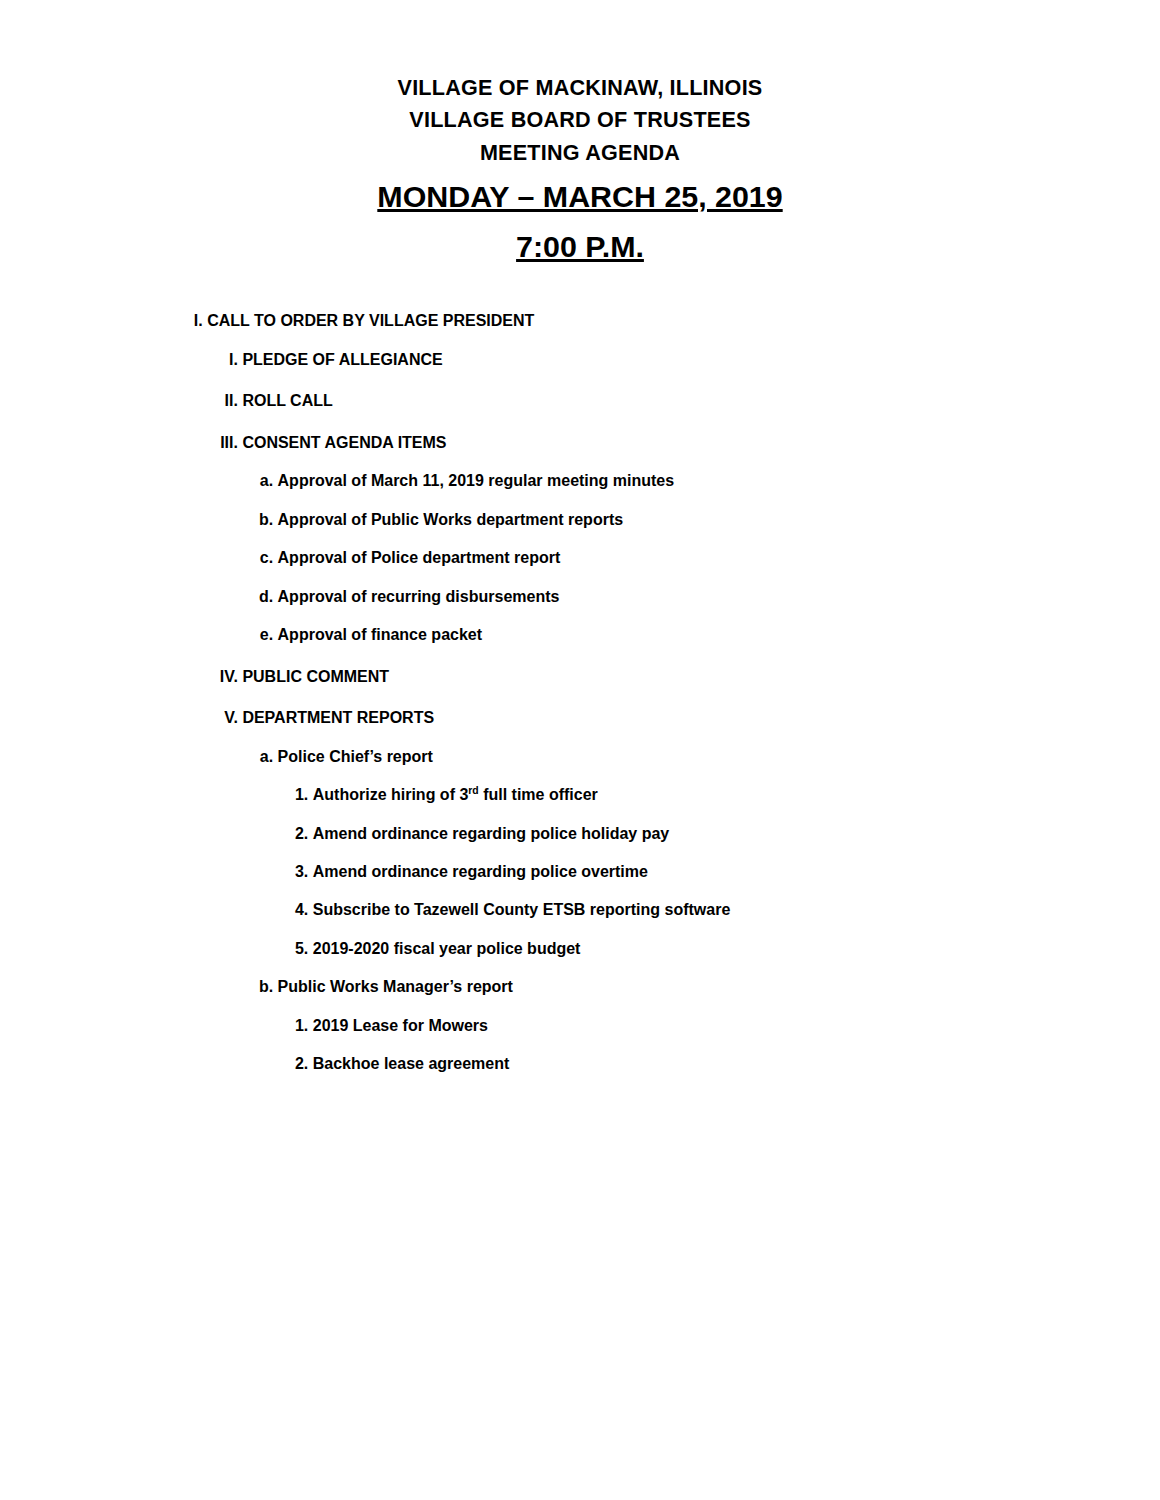VILLAGE OF MACKINAW, ILLINOIS
VILLAGE BOARD OF TRUSTEES
MEETING AGENDA
MONDAY – MARCH 25, 2019
7:00 P.M.
CALL TO ORDER BY VILLAGE PRESIDENT
PLEDGE OF ALLEGIANCE
ROLL CALL
CONSENT AGENDA ITEMS
Approval of March 11, 2019 regular meeting minutes
Approval of Public Works department reports
Approval of Police department report
Approval of recurring disbursements
Approval of finance packet
PUBLIC COMMENT
DEPARTMENT REPORTS
Police Chief’s report
Authorize hiring of 3rd full time officer
Amend ordinance regarding police holiday pay
Amend ordinance regarding police overtime
Subscribe to Tazewell County ETSB reporting software
2019-2020 fiscal year police budget
Public Works Manager’s report
2019 Lease for Mowers
Backhoe lease agreement